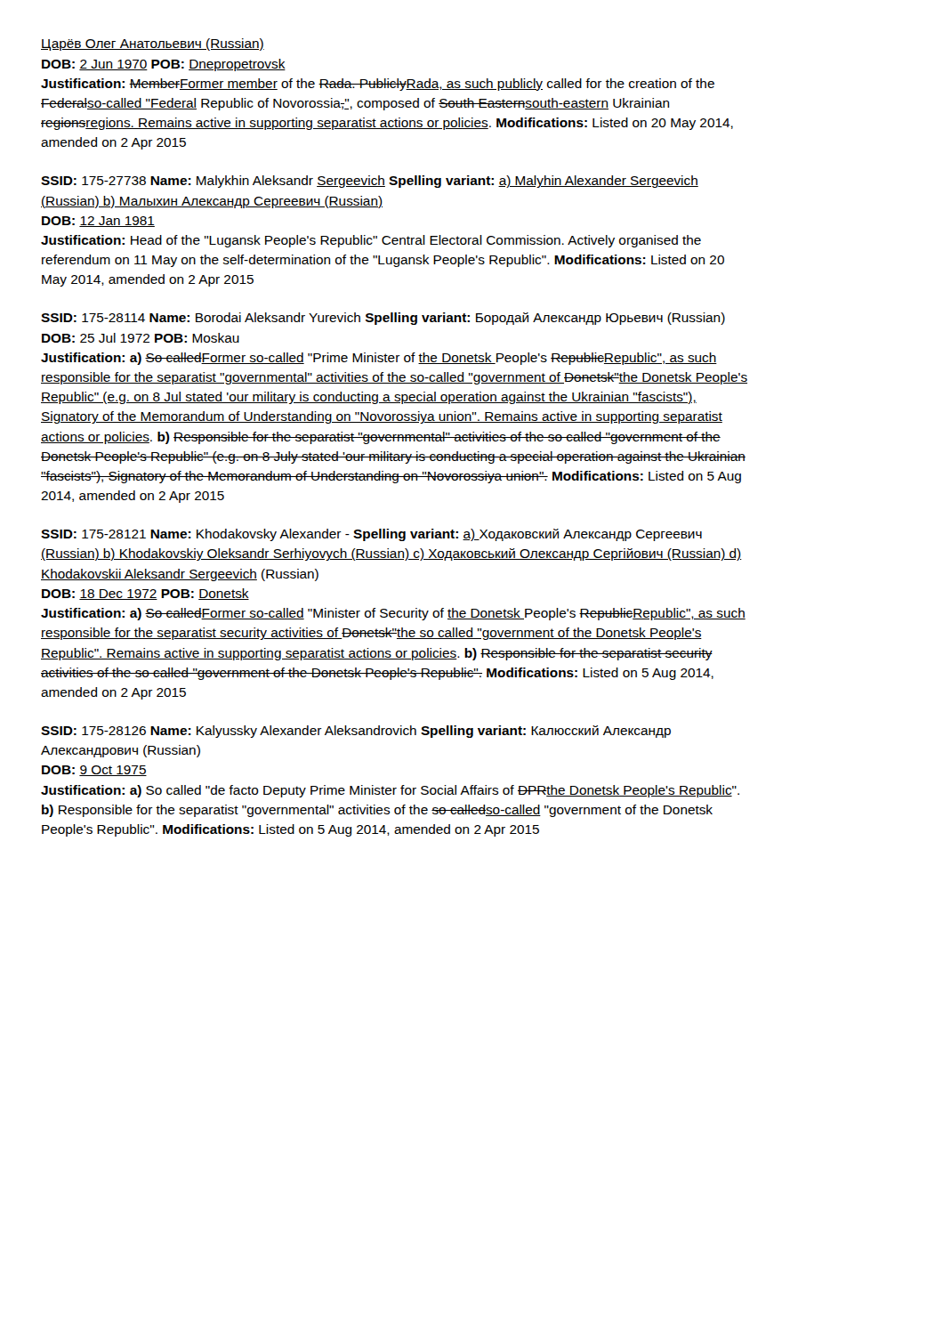Царёв Олег Анатольевич (Russian)
DOB: 2 Jun 1970 POB: Dnepropetrovsk
Justification: MemberFormer member of the Rada. PubliclyRada, as such publicly called for the creation of the Federalso-called "Federal Republic of Novorossia,", composed of South Easternsouth-eastern Ukrainian regionsregions. Remains active in supporting separatist actions or policies. Modifications: Listed on 20 May 2014, amended on 2 Apr 2015
SSID: 175-27738 Name: Malykhin Aleksandr Sergeevich Spelling variant: a) Malyhin Alexander Sergeevich (Russian) b) Малыхин Александр Сергеевич (Russian)
DOB: 12 Jan 1981
Justification: Head of the "Lugansk People's Republic" Central Electoral Commission. Actively organised the referendum on 11 May on the self-determination of the "Lugansk People's Republic". Modifications: Listed on 20 May 2014, amended on 2 Apr 2015
SSID: 175-28114 Name: Borodai Aleksandr Yurevich Spelling variant: Бородай Александр Юрьевич (Russian)
DOB: 25 Jul 1972 POB: Moskau
Justification: a) So calledFormer so-called "Prime Minister of the Donetsk People's RepublicRepublic", as such responsible for the separatist "governmental" activities of the so-called "government of Donetsk"the Donetsk People's Republic" (e.g. on 8 Jul stated 'our military is conducting a special operation against the Ukrainian "fascists"), Signatory of the Memorandum of Understanding on "Novorossiya union". Remains active in supporting separatist actions or policies. b) Responsible for the separatist "governmental" activities of the so called "government of the Donetsk People's Republic" (e.g. on 8 July stated 'our military is conducting a special operation against the Ukrainian "fascists"), Signatory of the Memorandum of Understanding on "Novorossiya union". Modifications: Listed on 5 Aug 2014, amended on 2 Apr 2015
SSID: 175-28121 Name: Khodakovsky Alexander - Spelling variant: a) Ходаковский Александр Сергеевич (Russian) b) Khodakovskiy Oleksandr Serhiyovych (Russian) c) Ходаковський Олександр Сергійович (Russian) d) Khodakovskii Aleksandr Sergeevich (Russian)
DOB: 18 Dec 1972 POB: Donetsk
Justification: a) So calledFormer so-called "Minister of Security of the Donetsk People's RepublicRepublic", as such responsible for the separatist security activities of Donetsk"the so called "government of the Donetsk People's Republic". Remains active in supporting separatist actions or policies. b) Responsible for the separatist security activities of the so called "government of the Donetsk People's Republic". Modifications: Listed on 5 Aug 2014, amended on 2 Apr 2015
SSID: 175-28126 Name: Kalyussky Alexander Aleksandrovich Spelling variant: Калюсский Александр Александрович (Russian)
DOB: 9 Oct 1975
Justification: a) So called "de facto Deputy Prime Minister for Social Affairs of DPRthe Donetsk People's Republic". b) Responsible for the separatist "governmental" activities of the so calledso-called "government of the Donetsk People's Republic". Modifications: Listed on 5 Aug 2014, amended on 2 Apr 2015